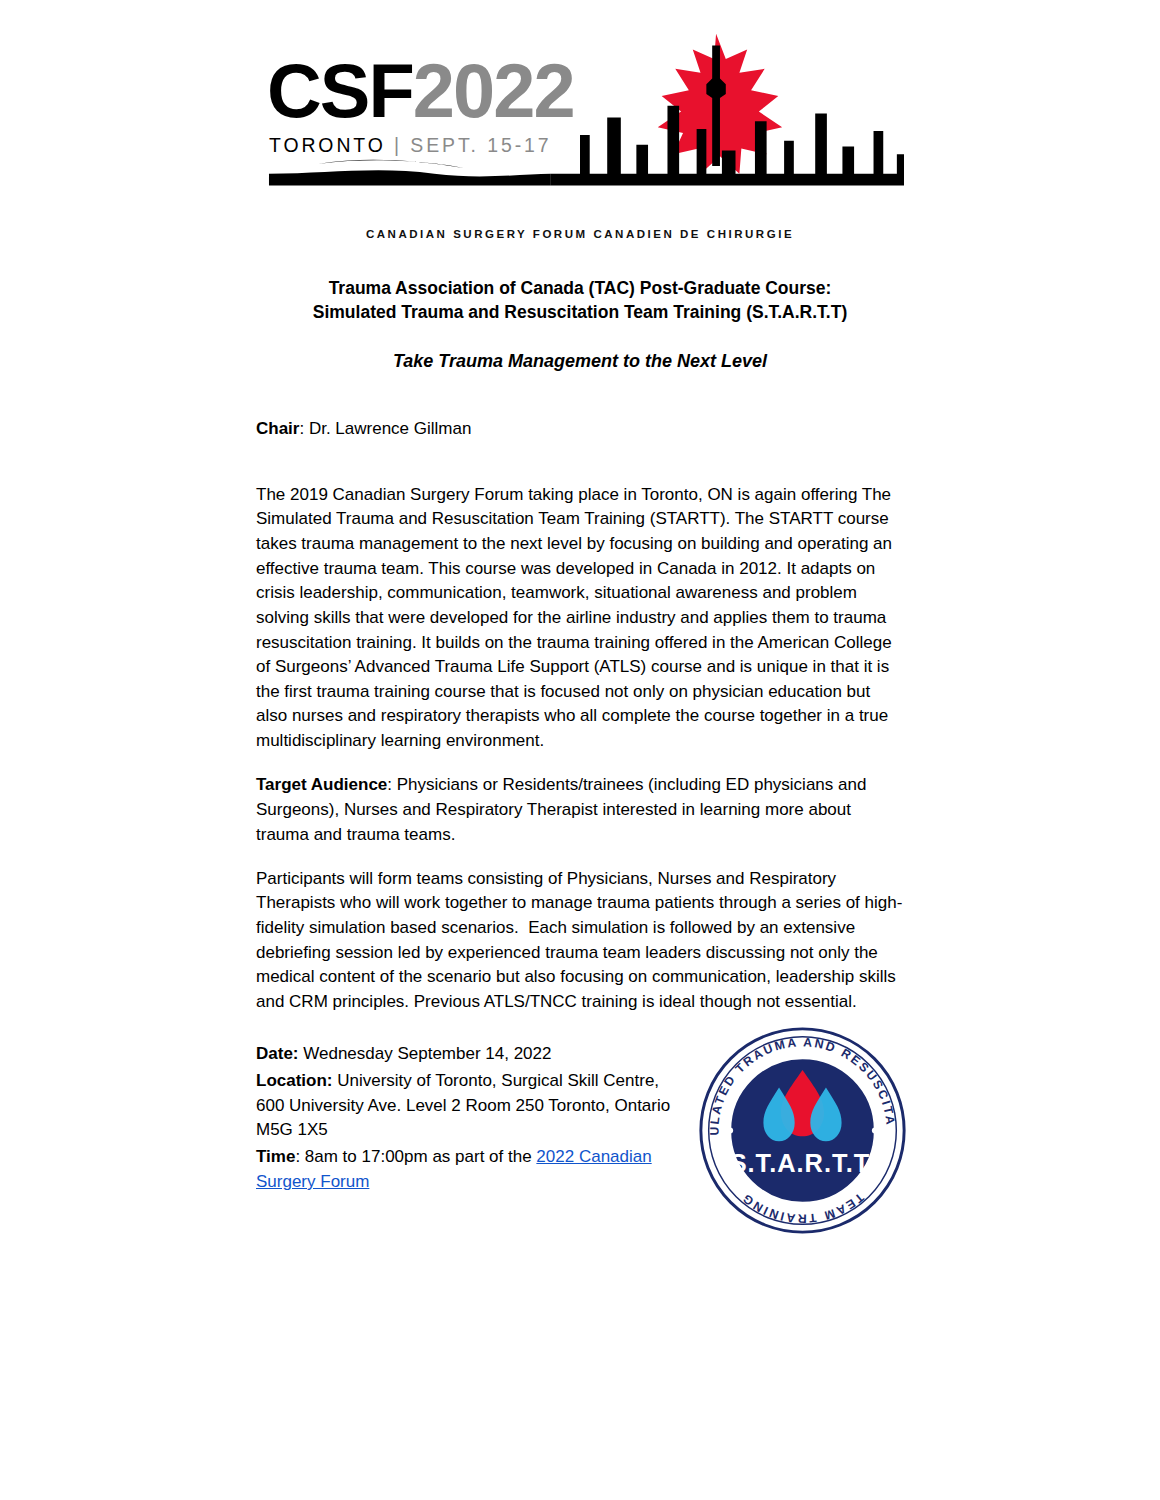CSF2022 TORONTO | SEPT. 15-17
CANADIAN SURGERY FORUM CANADIEN DE CHIRURGIE
Trauma Association of Canada (TAC) Post-Graduate Course: Simulated Trauma and Resuscitation Team Training (S.T.A.R.T.T)
Take Trauma Management to the Next Level
Chair: Dr. Lawrence Gillman
The 2019 Canadian Surgery Forum taking place in Toronto, ON is again offering The Simulated Trauma and Resuscitation Team Training (STARTT). The STARTT course takes trauma management to the next level by focusing on building and operating an effective trauma team. This course was developed in Canada in 2012. It adapts on crisis leadership, communication, teamwork, situational awareness and problem solving skills that were developed for the airline industry and applies them to trauma resuscitation training. It builds on the trauma training offered in the American College of Surgeons’ Advanced Trauma Life Support (ATLS) course and is unique in that it is the first trauma training course that is focused not only on physician education but also nurses and respiratory therapists who all complete the course together in a true multidisciplinary learning environment.
Target Audience: Physicians or Residents/trainees (including ED physicians and Surgeons), Nurses and Respiratory Therapist interested in learning more about trauma and trauma teams.
Participants will form teams consisting of Physicians, Nurses and Respiratory Therapists who will work together to manage trauma patients through a series of high-fidelity simulation based scenarios. Each simulation is followed by an extensive debriefing session led by experienced trauma team leaders discussing not only the medical content of the scenario but also focusing on communication, leadership skills and CRM principles. Previous ATLS/TNCC training is ideal though not essential.
Date: Wednesday September 14, 2022
Location: University of Toronto, Surgical Skill Centre, 600 University Ave. Level 2 Room 250 Toronto, Ontario M5G 1X5
Time: 8am to 17:00pm as part of the 2022 Canadian Surgery Forum
SIMULATED TRAUMA AND RESUSCITATION TEAM TRAINING S.T.A.R.T.T.